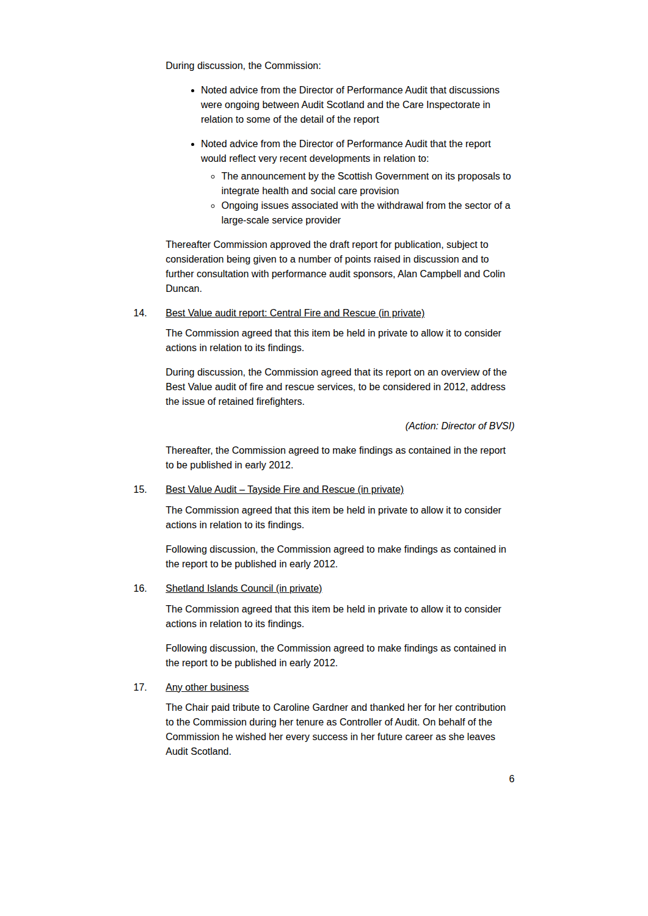During discussion, the Commission:
Noted advice from the Director of Performance Audit that discussions were ongoing between Audit Scotland and the Care Inspectorate in relation to some of the detail of the report
Noted advice from the Director of Performance Audit that the report would reflect very recent developments in relation to:
The announcement by the Scottish Government on its proposals to integrate health and social care provision
Ongoing issues associated with the withdrawal from the sector of a large-scale service provider
Thereafter Commission approved the draft report for publication, subject to consideration being given to a number of points raised in discussion and to further consultation with performance audit sponsors, Alan Campbell and Colin Duncan.
14.
Best Value audit report: Central Fire and Rescue (in private)
The Commission agreed that this item be held in private to allow it to consider actions in relation to its findings.
During discussion, the Commission agreed that its report on an overview of the Best Value audit of fire and rescue services, to be considered in 2012, address the issue of retained firefighters.
(Action: Director of BVSI)
Thereafter, the Commission agreed to make findings as contained in the report to be published in early 2012.
15.
Best Value Audit – Tayside Fire and Rescue (in private)
The Commission agreed that this item be held in private to allow it to consider actions in relation to its findings.
Following discussion, the Commission agreed to make findings as contained in the report to be published in early 2012.
16.
Shetland Islands Council (in private)
The Commission agreed that this item be held in private to allow it to consider actions in relation to its findings.
Following discussion, the Commission agreed to make findings as contained in the report to be published in early 2012.
17.
Any other business
The Chair paid tribute to Caroline Gardner and thanked her for her contribution to the Commission during her tenure as Controller of Audit. On behalf of the Commission he wished her every success in her future career as she leaves Audit Scotland.
6